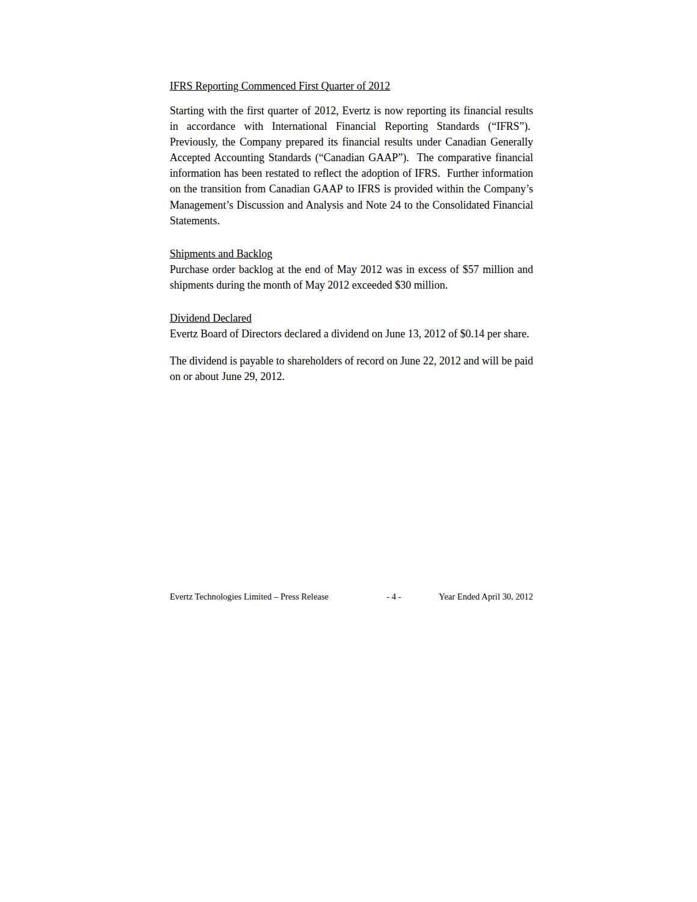IFRS Reporting Commenced First Quarter of 2012
Starting with the first quarter of 2012, Evertz is now reporting its financial results in accordance with International Financial Reporting Standards (“IFRS”). Previously, the Company prepared its financial results under Canadian Generally Accepted Accounting Standards (“Canadian GAAP”). The comparative financial information has been restated to reflect the adoption of IFRS. Further information on the transition from Canadian GAAP to IFRS is provided within the Company’s Management’s Discussion and Analysis and Note 24 to the Consolidated Financial Statements.
Shipments and Backlog
Purchase order backlog at the end of May 2012 was in excess of $57 million and shipments during the month of May 2012 exceeded $30 million.
Dividend Declared
Evertz Board of Directors declared a dividend on June 13, 2012 of $0.14 per share.
The dividend is payable to shareholders of record on June 22, 2012 and will be paid on or about June 29, 2012.
Evertz Technologies Limited – Press Release - 4 - Year Ended April 30, 2012